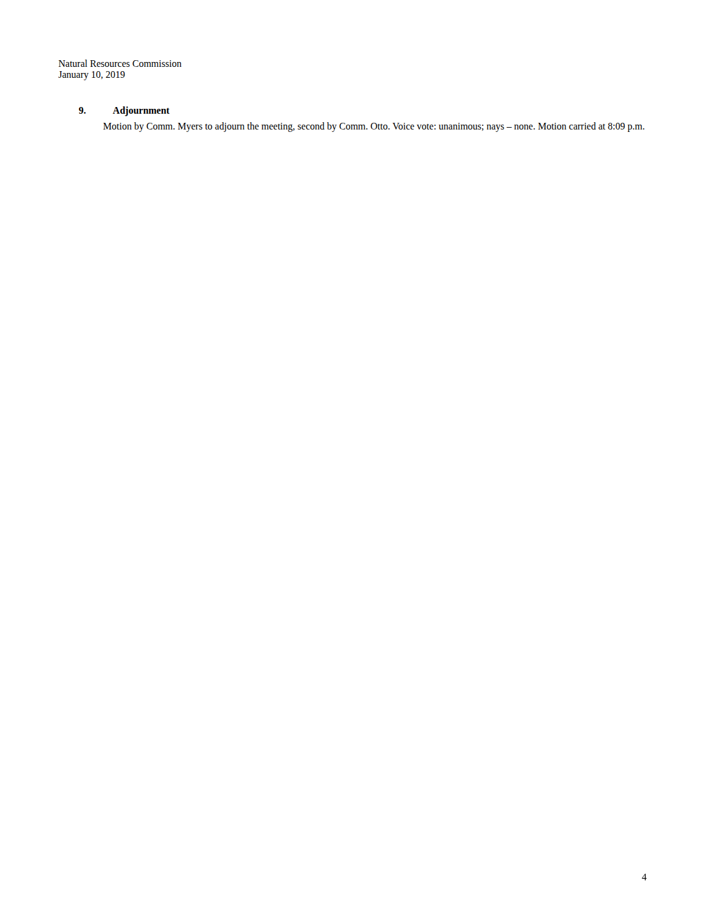Natural Resources Commission
January 10, 2019
9. Adjournment
Motion by Comm. Myers to adjourn the meeting, second by Comm. Otto. Voice vote: unanimous; nays – none. Motion carried at 8:09 p.m.
4